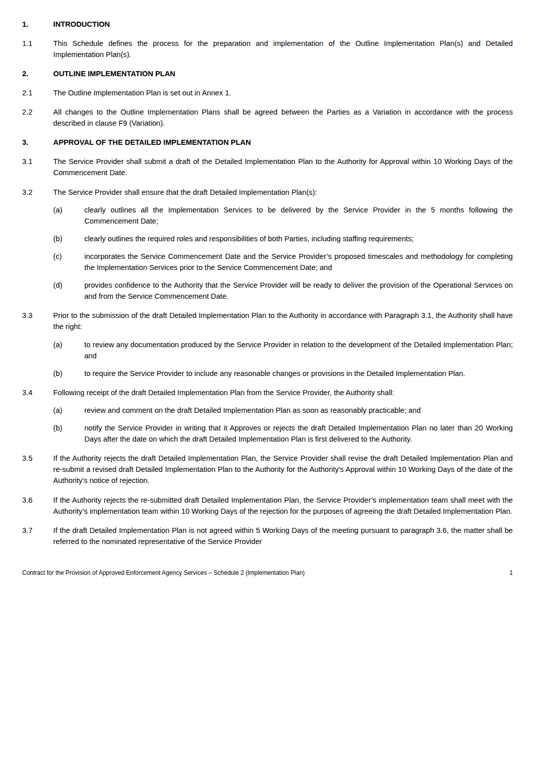1.
Introduction
1.1 This Schedule defines the process for the preparation and implementation of the Outline Implementation Plan(s) and Detailed Implementation Plan(s).
2.
Outline Implementation Plan
2.1 The Outline Implementation Plan is set out in Annex 1.
2.2 All changes to the Outline Implementation Plans shall be agreed between the Parties as a Variation in accordance with the process described in clause F9 (Variation).
3.
Approval of the Detailed Implementation Plan
3.1 The Service Provider shall submit a draft of the Detailed Implementation Plan to the Authority for Approval within 10 Working Days of the Commencement Date.
3.2 The Service Provider shall ensure that the draft Detailed Implementation Plan(s):
(a) clearly outlines all the Implementation Services to be delivered by the Service Provider in the 5 months following the Commencement Date;
(b) clearly outlines the required roles and responsibilities of both Parties, including staffing requirements;
(c) incorporates the Service Commencement Date and the Service Provider’s proposed timescales and methodology for completing the Implementation Services prior to the Service Commencement Date; and
(d) provides confidence to the Authority that the Service Provider will be ready to deliver the provision of the Operational Services on and from the Service Commencement Date.
3.3 Prior to the submission of the draft Detailed Implementation Plan to the Authority in accordance with Paragraph 3.1, the Authority shall have the right:
(a) to review any documentation produced by the Service Provider in relation to the development of the Detailed Implementation Plan; and
(b) to require the Service Provider to include any reasonable changes or provisions in the Detailed Implementation Plan.
3.4 Following receipt of the draft Detailed Implementation Plan from the Service Provider, the Authority shall:
(a) review and comment on the draft Detailed Implementation Plan as soon as reasonably practicable; and
(b) notify the Service Provider in writing that it Approves or rejects the draft Detailed Implementation Plan no later than 20 Working Days after the date on which the draft Detailed Implementation Plan is first delivered to the Authority.
3.5 If the Authority rejects the draft Detailed Implementation Plan, the Service Provider shall revise the draft Detailed Implementation Plan and re-submit a revised draft Detailed Implementation Plan to the Authority for the Authority's Approval within 10 Working Days of the date of the Authority's notice of rejection.
3.6 If the Authority rejects the re-submitted draft Detailed Implementation Plan, the Service Provider’s implementation team shall meet with the Authority’s implementation team within 10 Working Days of the rejection for the purposes of agreeing the draft Detailed Implementation Plan.
3.7 If the draft Detailed Implementation Plan is not agreed within 5 Working Days of the meeting pursuant to paragraph 3.6, the matter shall be referred to the nominated representative of the Service Provider
Contract for the Provision of Approved Enforcement Agency Services – Schedule 2 (Implementation Plan) 1